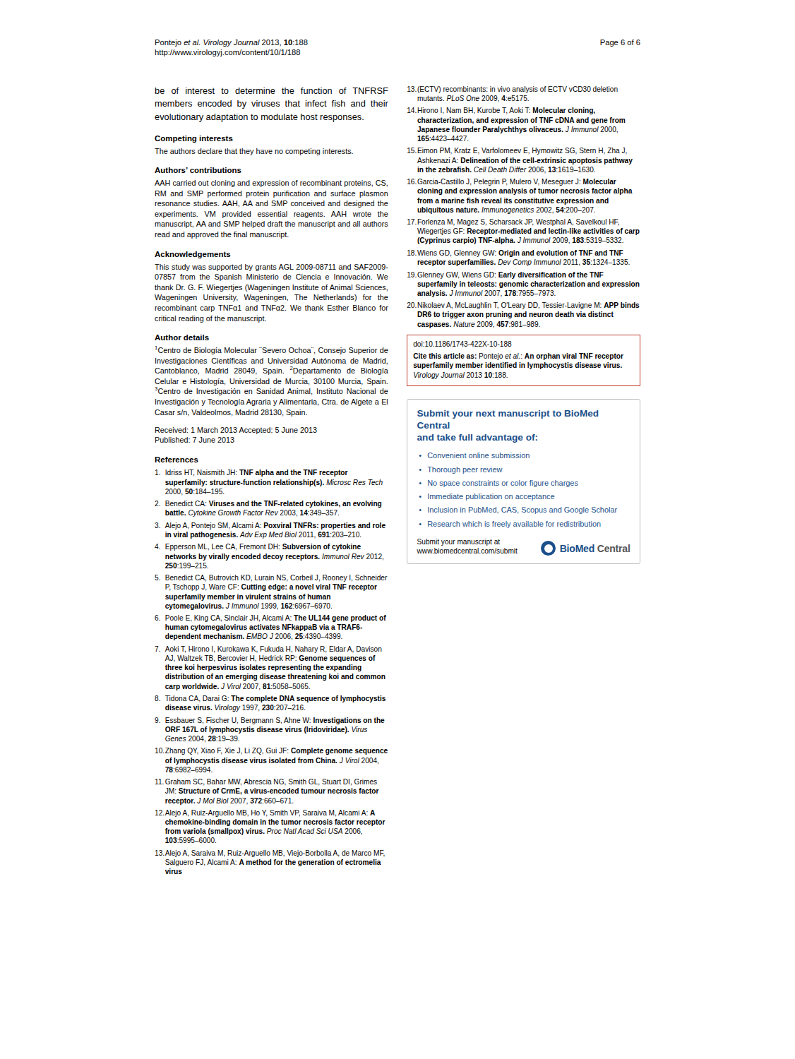Pontejo et al. Virology Journal 2013, 10:188
http://www.virologyj.com/content/10/1/188
Page 6 of 6
be of interest to determine the function of TNFRSF members encoded by viruses that infect fish and their evolutionary adaptation to modulate host responses.
Competing interests
The authors declare that they have no competing interests.
Authors’ contributions
AAH carried out cloning and expression of recombinant proteins, CS, RM and SMP performed protein purification and surface plasmon resonance studies. AAH, AA and SMP conceived and designed the experiments. VM provided essential reagents. AAH wrote the manuscript, AA and SMP helped draft the manuscript and all authors read and approved the final manuscript.
Acknowledgements
This study was supported by grants AGL 2009-08711 and SAF2009-07857 from the Spanish Ministerio de Ciencia e Innovación. We thank Dr. G. F. Wiegertjes (Wageningen Institute of Animal Sciences, Wageningen University, Wageningen, The Netherlands) for the recombinant carp TNFα1 and TNFα2. We thank Esther Blanco for critical reading of the manuscript.
Author details
1Centro de Biología Molecular ¨Severo Ochoa¨, Consejo Superior de Investigaciones Científicas and Universidad Autónoma de Madrid, Cantoblanco, Madrid 28049, Spain. 2Departamento de Biología Celular e Histología, Universidad de Murcia, 30100 Murcia, Spain. 3Centro de Investigación en Sanidad Animal, Instituto Nacional de Investigación y Tecnología Agraria y Alimentaria, Ctra. de Algete a El Casar s/n, Valdeolmos, Madrid 28130, Spain.
Received: 1 March 2013 Accepted: 5 June 2013
Published: 7 June 2013
References
Idriss HT, Naismith JH: TNF alpha and the TNF receptor superfamily: structure-function relationship(s). Microsc Res Tech 2000, 50:184–195.
Benedict CA: Viruses and the TNF-related cytokines, an evolving battle. Cytokine Growth Factor Rev 2003, 14:349–357.
Alejo A, Pontejo SM, Alcami A: Poxviral TNFRs: properties and role in viral pathogenesis. Adv Exp Med Biol 2011, 691:203–210.
Epperson ML, Lee CA, Fremont DH: Subversion of cytokine networks by virally encoded decoy receptors. Immunol Rev 2012, 250:199–215.
Benedict CA, Butrovich KD, Lurain NS, Corbeil J, Rooney I, Schneider P, Tschopp J, Ware CF: Cutting edge: a novel viral TNF receptor superfamily member in virulent strains of human cytomegalovirus. J Immunol 1999, 162:6967–6970.
Poole E, King CA, Sinclair JH, Alcami A: The UL144 gene product of human cytomegalovirus activates NFkappaB via a TRAF6-dependent mechanism. EMBO J 2006, 25:4390–4399.
Aoki T, Hirono I, Kurokawa K, Fukuda H, Nahary R, Eldar A, Davison AJ, Waltzek TB, Bercovier H, Hedrick RP: Genome sequences of three koi herpesvirus isolates representing the expanding distribution of an emerging disease threatening koi and common carp worldwide. J Virol 2007, 81:5058–5065.
Tidona CA, Darai G: The complete DNA sequence of lymphocystis disease virus. Virology 1997, 230:207–216.
Essbauer S, Fischer U, Bergmann S, Ahne W: Investigations on the ORF 167L of lymphocystis disease virus (Iridoviridae). Virus Genes 2004, 28:19–39.
Zhang QY, Xiao F, Xie J, Li ZQ, Gui JF: Complete genome sequence of lymphocystis disease virus isolated from China. J Virol 2004, 78:6982–6994.
Graham SC, Bahar MW, Abrescia NG, Smith GL, Stuart DI, Grimes JM: Structure of CrmE, a virus-encoded tumour necrosis factor receptor. J Mol Biol 2007, 372:660–671.
Alejo A, Ruiz-Arguello MB, Ho Y, Smith VP, Saraiva M, Alcami A: A chemokine-binding domain in the tumor necrosis factor receptor from variola (smallpox) virus. Proc Natl Acad Sci USA 2006, 103:5995–6000.
Alejo A, Saraiva M, Ruiz-Arguello MB, Viejo-Borbolla A, de Marco MF, Salguero FJ, Alcami A: A method for the generation of ectromelia virus
(ECTV) recombinants: in vivo analysis of ECTV vCD30 deletion mutants. PLoS One 2009, 4:e5175.
Hirono I, Nam BH, Kurobe T, Aoki T: Molecular cloning, characterization, and expression of TNF cDNA and gene from Japanese flounder Paralychthys olivaceus. J Immunol 2000, 165:4423–4427.
Eimon PM, Kratz E, Varfolomeev E, Hymowitz SG, Stern H, Zha J, Ashkenazi A: Delineation of the cell-extrinsic apoptosis pathway in the zebrafish. Cell Death Differ 2006, 13:1619–1630.
Garcia-Castillo J, Pelegrin P, Mulero V, Meseguer J: Molecular cloning and expression analysis of tumor necrosis factor alpha from a marine fish reveal its constitutive expression and ubiquitous nature. Immunogenetics 2002, 54:200–207.
Forlenza M, Magez S, Scharsack JP, Westphal A, Savelkoul HF, Wiegertjes GF: Receptor-mediated and lectin-like activities of carp (Cyprinus carpio) TNF-alpha. J Immunol 2009, 183:5319–5332.
Wiens GD, Glenney GW: Origin and evolution of TNF and TNF receptor superfamilies. Dev Comp Immunol 2011, 35:1324–1335.
Glenney GW, Wiens GD: Early diversification of the TNF superfamily in teleosts: genomic characterization and expression analysis. J Immunol 2007, 178:7955–7973.
Nikolaev A, McLaughlin T, O'Leary DD, Tessier-Lavigne M: APP binds DR6 to trigger axon pruning and neuron death via distinct caspases. Nature 2009, 457:981–989.
doi:10.1186/1743-422X-10-188
Cite this article as: Pontejo et al.: An orphan viral TNF receptor superfamily member identified in lymphocystis disease virus. Virology Journal 2013 10:188.
Submit your next manuscript to BioMed Central
and take full advantage of:
Convenient online submission
Thorough peer review
No space constraints or color figure charges
Immediate publication on acceptance
Inclusion in PubMed, CAS, Scopus and Google Scholar
Research which is freely available for redistribution
Submit your manuscript at
www.biomedcentral.com/submit
BioMed Central